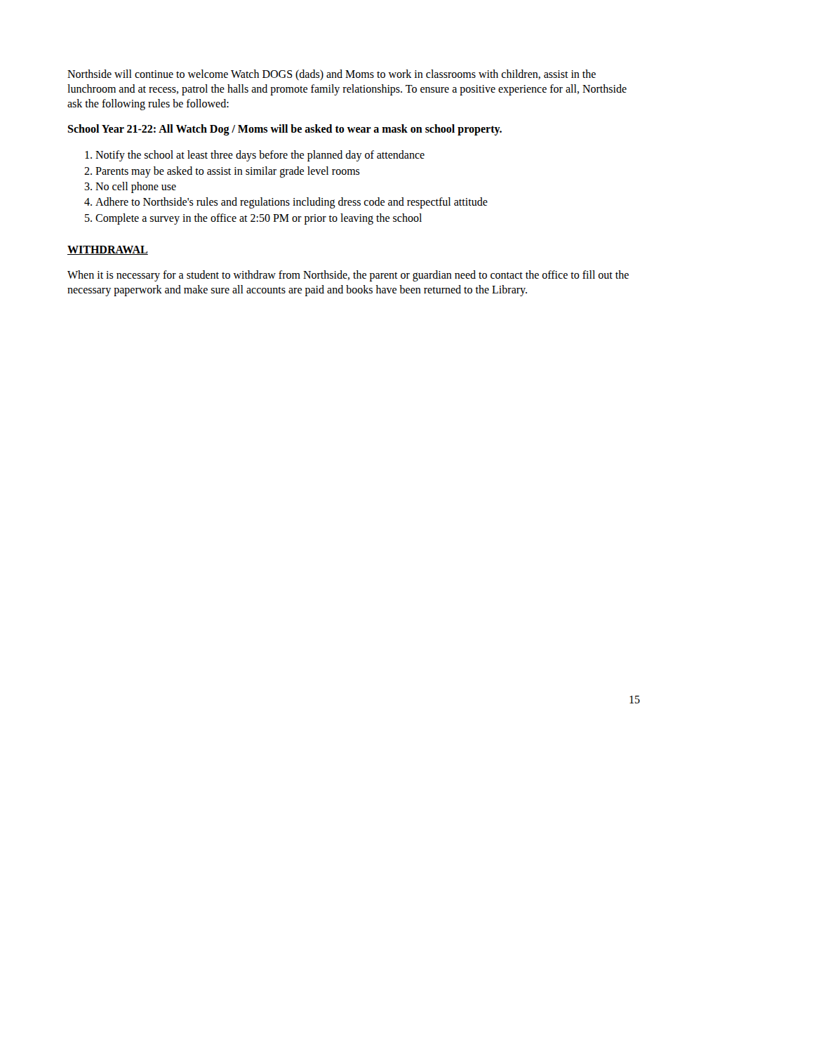Northside will continue to welcome Watch DOGS (dads) and Moms to work in classrooms with children, assist in the lunchroom and at recess, patrol the halls and promote family relationships. To ensure a positive experience for all, Northside ask the following rules be followed:
School Year 21-22: All Watch Dog / Moms will be asked to wear a mask on school property.
Notify the school at least three days before the planned day of attendance
Parents may be asked to assist in similar grade level rooms
No cell phone use
Adhere to Northside's rules and regulations including dress code and respectful attitude
Complete a survey in the office at 2:50 PM or prior to leaving the school
WITHDRAWAL
When it is necessary for a student to withdraw from Northside, the parent or guardian need to contact the office to fill out the necessary paperwork and make sure all accounts are paid and books have been returned to the Library.
15